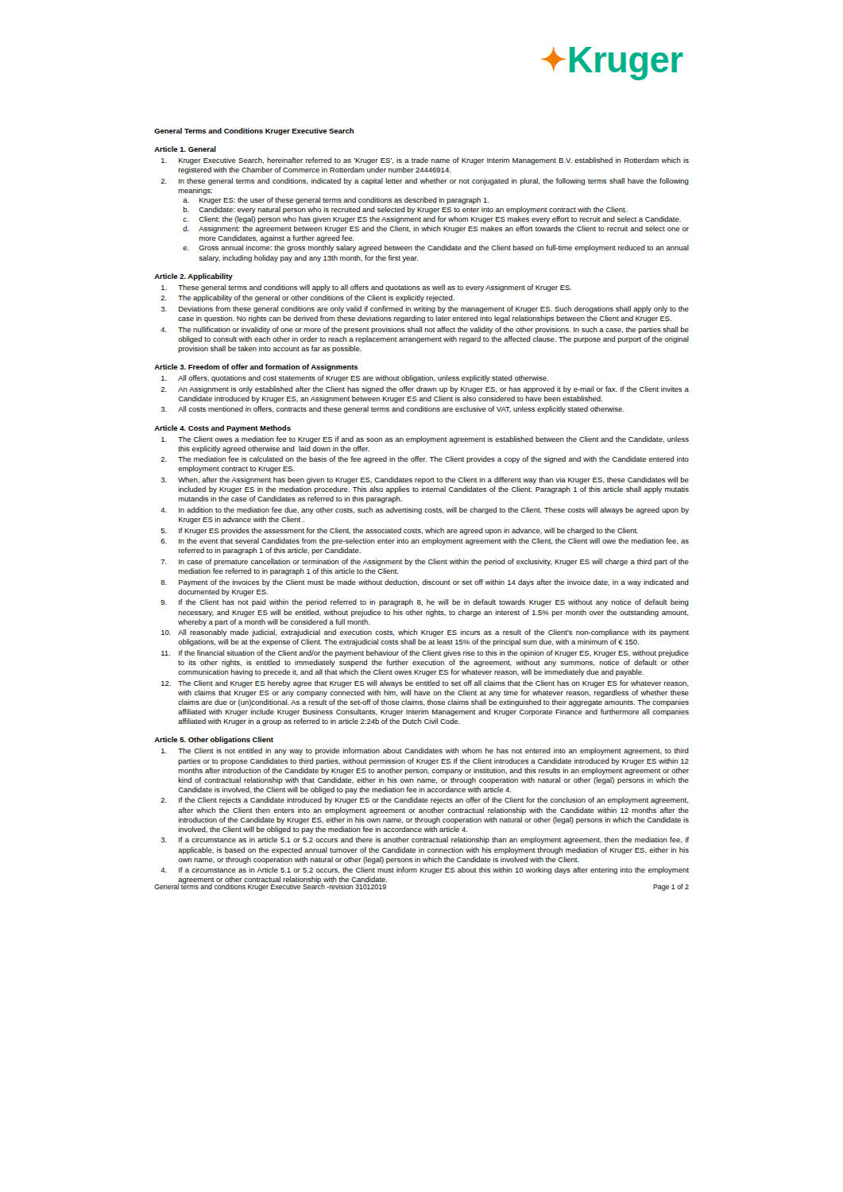✦Kruger
General Terms and Conditions Kruger Executive Search
Article 1. General
Kruger Executive Search, hereinafter referred to as 'Kruger ES', is a trade name of Kruger Interim Management B.V. established in Rotterdam which is registered with the Chamber of Commerce in Rotterdam under number 24446914.
In these general terms and conditions, indicated by a capital letter and whether or not conjugated in plural, the following terms shall have the following meanings:
Kruger ES: the user of these general terms and conditions as described in paragraph 1.
Candidate: every natural person who is recruited and selected by Kruger ES to enter into an employment contract with the Client.
Client: the (legal) person who has given Kruger ES the Assignment and for whom Kruger ES makes every effort to recruit and select a Candidate.
Assignment: the agreement between Kruger ES and the Client, in which Kruger ES makes an effort towards the Client to recruit and select one or more Candidates, against a further agreed fee.
Gross annual income: the gross monthly salary agreed between the Candidate and the Client based on full-time employment reduced to an annual salary, including holiday pay and any 13th month, for the first year.
Article 2. Applicability
These general terms and conditions will apply to all offers and quotations as well as to every Assignment of Kruger ES.
The applicability of the general or other conditions of the Client is explicitly rejected.
Deviations from these general conditions are only valid if confirmed in writing by the management of Kruger ES. Such derogations shall apply only to the case in question. No rights can be derived from these deviations regarding to later entered into legal relationships between the Client and Kruger ES.
The nullification or invalidity of one or more of the present provisions shall not affect the validity of the other provisions. In such a case, the parties shall be obliged to consult with each other in order to reach a replacement arrangement with regard to the affected clause. The purpose and purport of the original provision shall be taken into account as far as possible.
Article 3. Freedom of offer and formation of Assignments
All offers, quotations and cost statements of Kruger ES are without obligation, unless explicitly stated otherwise.
An Assignment is only established after the Client has signed the offer drawn up by Kruger ES, or has approved it by e-mail or fax. If the Client invites a Candidate introduced by Kruger ES, an Assignment between Kruger ES and Client is also considered to have been established.
All costs mentioned in offers, contracts and these general terms and conditions are exclusive of VAT, unless explicitly stated otherwise.
Article 4. Costs and Payment Methods
The Client owes a mediation fee to Kruger ES if and as soon as an employment agreement is established between the Client and the Candidate, unless this explicitly agreed otherwise and laid down in the offer.
The mediation fee is calculated on the basis of the fee agreed in the offer. The Client provides a copy of the signed and with the Candidate entered into employment contract to Kruger ES.
When, after the Assignment has been given to Kruger ES, Candidates report to the Client in a different way than via Kruger ES, these Candidates will be included by Kruger ES in the mediation procedure. This also applies to internal Candidates of the Client. Paragraph 1 of this article shall apply mutatis mutandis in the case of Candidates as referred to in this paragraph.
In addition to the mediation fee due, any other costs, such as advertising costs, will be charged to the Client. These costs will always be agreed upon by Kruger ES in advance with the Client .
If Kruger ES provides the assessment for the Client, the associated costs, which are agreed upon in advance, will be charged to the Client.
In the event that several Candidates from the pre-selection enter into an employment agreement with the Client, the Client will owe the mediation fee, as referred to in paragraph 1 of this article, per Candidate.
In case of premature cancellation or termination of the Assignment by the Client within the period of exclusivity, Kruger ES will charge a third part of the mediation fee referred to in paragraph 1 of this article to the Client.
Payment of the invoices by the Client must be made without deduction, discount or set off within 14 days after the invoice date, in a way indicated and documented by Kruger ES.
If the Client has not paid within the period referred to in paragraph 8, he will be in default towards Kruger ES without any notice of default being necessary, and Kruger ES will be entitled, without prejudice to his other rights, to charge an interest of 1.5% per month over the outstanding amount, whereby a part of a month will be considered a full month.
All reasonably made judicial, extrajudicial and execution costs, which Kruger ES incurs as a result of the Client's non-compliance with its payment obligations, will be at the expense of Client. The extrajudicial costs shall be at least 15% of the principal sum due, with a minimum of € 150.
If the financial situation of the Client and/or the payment behaviour of the Client gives rise to this in the opinion of Kruger ES, Kruger ES, without prejudice to its other rights, is entitled to immediately suspend the further execution of the agreement, without any summons, notice of default or other communication having to precede it, and all that which the Client owes Kruger ES for whatever reason, will be immediately due and payable.
The Client and Kruger ES hereby agree that Kruger ES will always be entitled to set off all claims that the Client has on Kruger ES for whatever reason, with claims that Kruger ES or any company connected with him, will have on the Client at any time for whatever reason, regardless of whether these claims are due or (un)conditional. As a result of the set-off of those claims, those claims shall be extinguished to their aggregate amounts. The companies affiliated with Kruger include Kruger Business Consultants, Kruger Interim Management and Kruger Corporate Finance and furthermore all companies affiliated with Kruger in a group as referred to in article 2:24b of the Dutch Civil Code.
Article 5. Other obligations Client
The Client is not entitled in any way to provide information about Candidates with whom he has not entered into an employment agreement, to third parties or to propose Candidates to third parties, without permission of Kruger ES If the Client introduces a Candidate introduced by Kruger ES within 12 months after introduction of the Candidate by Kruger ES to another person, company or institution, and this results in an employment agreement or other kind of contractual relationship with that Candidate, either in his own name, or through cooperation with natural or other (legal) persons in which the Candidate is involved, the Client will be obliged to pay the mediation fee in accordance with article 4.
If the Client rejects a Candidate introduced by Kruger ES or the Candidate rejects an offer of the Client for the conclusion of an employment agreement, after which the Client then enters into an employment agreement or another contractual relationship with the Candidate within 12 months after the introduction of the Candidate by Kruger ES, either in his own name, or through cooperation with natural or other (legal) persons in which the Candidate is involved, the Client will be obliged to pay the mediation fee in accordance with article 4.
If a circumstance as in article 5.1 or 5.2 occurs and there is another contractual relationship than an employment agreement, then the mediation fee, if applicable, is based on the expected annual turnover of the Candidate in connection with his employment through mediation of Kruger ES, either in his own name, or through cooperation with natural or other (legal) persons in which the Candidate is involved with the Client.
If a circumstance as in Article 5.1 or 5.2 occurs, the Client must inform Kruger ES about this within 10 working days after entering into the employment agreement or other contractual relationship with the Candidate.
General terms and conditions Kruger Executive Search -revision 31012019 Page 1 of 2